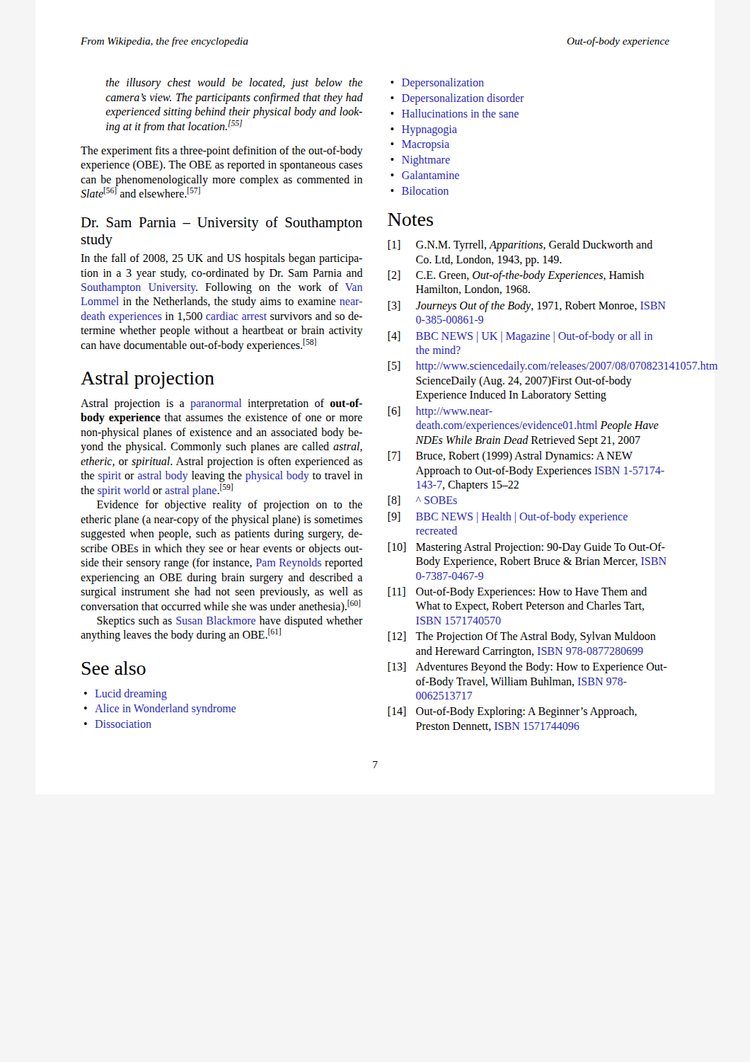From Wikipedia, the free encyclopedia
Out-of-body experience
the illusory chest would be located, just below the camera’s view. The participants confirmed that they had experienced sitting behind their physical body and looking at it from that location.[55]
The experiment fits a three-point definition of the out-of-body experience (OBE). The OBE as reported in spontaneous cases can be phenomenologically more complex as commented in Slate[56] and elsewhere.[57]
Dr. Sam Parnia – University of Southampton study
In the fall of 2008, 25 UK and US hospitals began participation in a 3 year study, co-ordinated by Dr. Sam Parnia and Southampton University. Following on the work of Van Lommel in the Netherlands, the study aims to examine near-death experiences in 1,500 cardiac arrest survivors and so determine whether people without a heartbeat or brain activity can have documentable out-of-body experiences.[58]
Astral projection
Astral projection is a paranormal interpretation of out-of-body experience that assumes the existence of one or more non-physical planes of existence and an associated body beyond the physical. Commonly such planes are called astral, etheric, or spiritual. Astral projection is often experienced as the spirit or astral body leaving the physical body to travel in the spirit world or astral plane.[59]
Evidence for objective reality of projection on to the etheric plane (a near-copy of the physical plane) is sometimes suggested when people, such as patients during surgery, describe OBEs in which they see or hear events or objects outside their sensory range (for instance, Pam Reynolds reported experiencing an OBE during brain surgery and described a surgical instrument she had not seen previously, as well as conversation that occurred while she was under anethesia).[60]
Skeptics such as Susan Blackmore have disputed whether anything leaves the body during an OBE.[61]
See also
Lucid dreaming
Alice in Wonderland syndrome
Dissociation
Depersonalization
Depersonalization disorder
Hallucinations in the sane
Hypnagogia
Macropsia
Nightmare
Galantamine
Bilocation
Notes
G.N.M. Tyrrell, Apparitions, Gerald Duckworth and Co. Ltd, London, 1943, pp. 149.
C.E. Green, Out-of-the-body Experiences, Hamish Hamilton, London, 1968.
Journeys Out of the Body, 1971, Robert Monroe, ISBN 0-385-00861-9
BBC NEWS | UK | Magazine | Out-of-body or all in the mind?
http://www.sciencedaily.com/releases/2007/08/070823141057.htm ScienceDaily (Aug. 24, 2007)First Out-of-body Experience Induced In Laboratory Setting
http://www.near-death.com/experiences/evidence01.html People Have NDEs While Brain Dead Retrieved Sept 21, 2007
Bruce, Robert (1999) Astral Dynamics: A NEW Approach to Out-of-Body Experiences ISBN 1-57174-143-7, Chapters 15–22
^ SOBEs
BBC NEWS | Health | Out-of-body experience recreated
Mastering Astral Projection: 90-Day Guide To Out-Of-Body Experience, Robert Bruce & Brian Mercer, ISBN 0-7387-0467-9
Out-of-Body Experiences: How to Have Them and What to Expect, Robert Peterson and Charles Tart, ISBN 1571740570
The Projection Of The Astral Body, Sylvan Muldoon and Hereward Carrington, ISBN 978-0877280699
Adventures Beyond the Body: How to Experience Out-of-Body Travel, William Buhlman, ISBN 978-0062513717
Out-of-Body Exploring: A Beginner’s Approach, Preston Dennett, ISBN 1571744096
7